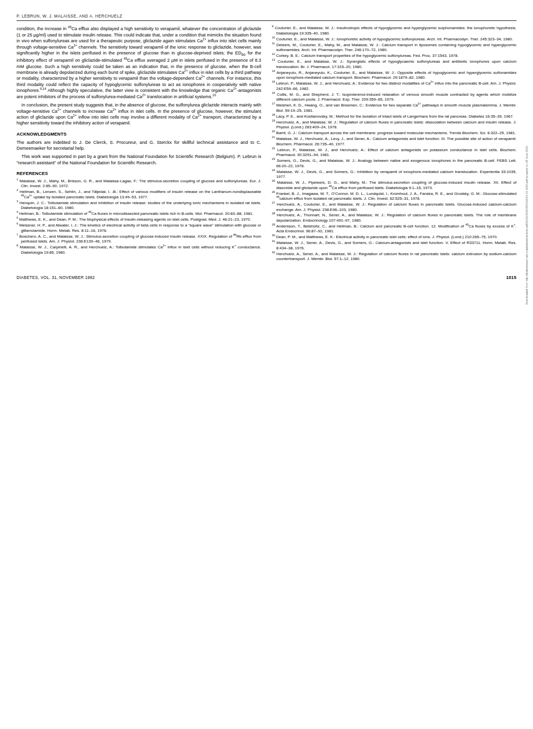P. Lebrun, W. J. Malaisse, and A. Herchuelz
Downloaded from http://diabetesjournals.org/diabetes/article-pdf/31/11/1010/352132/31-11-1010.pdf by guest on 28 June 2022
condition, the increase in 45Ca efflux also displayed a high sensitivity to verapamil, whatever the concentration of gliclazide (1 or 25 µg/ml) used to stimulate insulin release. This could indicate that, under a condition that mimicks the situation found in vivo when sulfonylureas are used for a therapeutic purpose, gliclazide again stimulates Ca2+ influx into islet cells mainly through voltage-sensitive Ca2+ channels. The sensitivity toward verapamil of the ionic response to gliclazide, however, was significantly higher in the islets perifused in the presence of glucose than in glucose-deprived islets; the ED50 for the inhibitory effect of verapamil on gliclazide-stimulated 45Ca efflux averaged 2 µM in islets perifused in the presence of 8.3 mM glucose. Such a high sensitivity could be taken as an indication that, in the presence of glucose, when the B-cell membrane is already depolarized during each burst of spike, gliclazide stimulates Ca2+ influx in islet cells by a third pathway or modality, characterized by a higher sensitivity to verapamil than the voltage-dependent Ca2+ channels. For instance, this third modality could reflect the capacity of hypoglycemic sulfonylureas to act as ionophores in cooperativity with native ionophores.9,14 Although highly speculative, the latter view is consistent with the knowledge that organic Ca2+-antagonists are potent inhibitors of the process of sulfonylurea-mediated Ca2+ translocation in artificial systems.10
In conclusion, the present study suggests that, in the absence of glucose, the sulfonylurea gliclazide interacts mainly with voltage-sensitive Ca2+ channels to increase Ca2+ influx in islet cells. In the presence of glucose, however, the stimulant action of gliclazide upon Ca2+ inflow into islet cells may involve a different modality of Ca2+ transport, characterized by a higher sensitivity toward the inhibitory action of verapamil.
ACKNOWLEDGMENTS
The authors are indebted to J. De Clerck, S. Procureur, and G. Sterckx for skillful technical assistance and to C. Demesmaeker for secretarial help.
This work was supported in part by a grant from the National Foundation for Scientific Research (Belgium). P. Lebrun is "research assistant" of the National Foundation for Scientific Research.
REFERENCES
1 Malaisse, W. J., Mahy, M., Brisson, G. R., and Malaisse-Lagae, F.: The stimulus-secretion coupling of glucose and sulfonylureas. Eur. J. Clin. Invest. 2:85–90, 1972.
2 Hellman, B., Lenzen, S., Sehlin, J., and Täljedal, I. -B.: Effect of various modifiers of insulin release on the Lanthanum-nondisplaceable 45Ca2+ uptake by isolated pancreatic islets. Diabetologia 13:49–53, 1977.
3 Henquin, J. C.: Tolbutamide stimulation and inhibition of insulin release: studies of the underlying ionic mechanisms in isolated rat islets. Diabetologia 18:151–60, 1980.
4 Hellman, B.: Tolbutamide stimulation of 45Ca fluxes in microdissected pancreatic islets rich in B-cells. Mol. Pharmacol. 20:83–88, 1981.
5 Matthews, E. K., and Dean, P. M.: The biophysical effects of insulin-releasing agents on islet cells. Postgrad. Med. J. 46:21–23, 1970.
6 Meissner, H. P., and Atwater, I. J.: The kinetics of electrical activity of beta cells in response to a "square wave" stimulation with glucose or glibenclamide. Horm. Metab. Res. 8:11–16, 1976.
7 Boschero, A. C., and Malaisse, W. J.: Stimulus-secretion coupling of glucose-induced insulin release. XXIX. Regulation of 86Rb efflux from perifused islets. Am. J. Physiol. 236:E139–46, 1979.
8 Malaisse, W. J., Carpinelli, A. R., and Herchuelz, A.: Tolbutamide stimulates Ca2+ influx in islet cells without reducing K+ conductance. Diabetologia 19:85, 1980.
9 Couturier, E., and Malaisse, W. J.: Insulinotropic effects of hypoglycemic and hyperglycemic sulphonamides: the ionophoretic hypothesis. Diabetologia 19:335–40, 1980.
10 Couturier, E., and Malaisse, W. J.: Ionophoretic activity of hypoglycemic sulfonylureas. Arch. Int. Pharmacodyn. Ther. 245:323–34, 1980.
11 Deleers, M., Couturier, E., Mahy, M., and Malaisse, W. J.: Calcium transport in liposomes containing hypoglycemic and hyperglycemic sulfonamides. Arch. Int. Pharmacodyn. Ther. 246:170–72, 1980.
12 Corkey, B. E.: Calcium transport properties of the hypoglycemic sulfonylureas. Fed. Proc. 37:1543, 1978.
13 Couturier, E., and Malaisse, W. J.: Synergistic effects of hypoglycaemic sulfonylureas and antibiotic ionophores upon calcium translocation. Br. J. Pharmacol. 17:315–20, 1980.
14 Anjaneyulu, R., Anjaneyulu, K., Couturier, E., and Malaisse, W. J.: Opposite effects of hypoglycemic and hyperglycemic sulfonamides upon ionophore-mediated calcium transport. Biochem. Pharmacol. 29:1879–82, 1980.
15 Lebrun, P., Malaisse, W. J., and Herchuelz, A.: Evidence for two distinct modalities of Ca2+ influx into the pancreatic B-cell. Am. J. Physiol. 242:E59–66, 1982.
16 Collis, M. G., and Shepherd, J. T.: Isoproterenol-induced relaxation of venous smooth muscle contracted by agents which mobilize different calcium pools. J. Pharmacol. Exp. Ther. 209:359–65, 1979.
17 Meisheri, K. D., Hwang, O., and van Breemen, C.: Evidence for two separate Ca2+ pathways in smooth muscle plasmalemma. J. Membr. Biol. 59:19–25, 1981.
18 Lacy, P. E., and Kostianovsky, M.: Method for the isolation of intact islets of Langerhans from the rat pancreas. Diabetes 16:35–39, 1967.
19 Herchuelz, A., and Malaisse, W. J.: Regulation of calcium fluxes in pancreatic islets: dissociation between calcium and insulin release. J. Physiol. (Lond.) 283:409–24, 1978.
20 Barrit, G. J.: Calcium transport across the cell membrane: progress toward molecular mechanisms. Trends Biochem. Sci. 6:322–25, 1981.
21 Malaisse, W. J., Herchuelz, A., Levy, J., and Sener, A.: Calcium antagonists and islet function. III. The possible site of action of verapamil. Biochem. Pharmacol. 26:735–40, 1977.
22 Lebrun, P., Malaisse, W. J., and Herchuelz, A.: Effect of calcium antagonists on potassium conductance in islet cells. Biochem. Pharmacol. 30:3291–94, 1981.
23 Somers, G., Devis, G., and Malaisse, W. J.: Analogy between native and exogenous ionophores in the pancreatic B-cell. FEBS Lett. 66:20–22, 1976.
24 Malaisse, W. J., Devis, G., and Somers, G.: Inhibition by verapamil of ionophore-mediated calcium translocation. Experientia 33:1035, 1977.
25 Malaisse, W. J., Pipeleers, D. G., and Mahy, M.: The stimulus-secretion coupling of glucose-induced insulin release. XII. Effect of diazoxide and gliclazide upon 45Ca efflux from perifused islets. Diabetologia 9:1–15, 1973.
26 Frankel, B. J., Imagawa, W. T., O'Connor, M. D. L., Lundquist, I., Kromhout, J. A., Fanska, R. E., and Grodsky, G. M.: Glucose-stimulated 45calcium efflux from isolated rat pancreatic islets. J. Clin. Invest. 62:525–31, 1978.
27 Herchuelz, A., Couturier, E., and Malaisse, W. J.: Regulation of calcium fluxes in pancreatic islets. Glucose-induced calcium-calcium exchange. Am. J. Physiol. 238:E96–103, 1980.
28 Herchuelz, A., Thonnart, N., Sener, A., and Malaisse, W. J.: Regulation of calcium fluxes in pancreatic islets. The role of membrane depolarization. Endocrinology 107:491–97, 1980.
29 Andersson, T., Betsholtz, C., and Hellman, B.: Calcium and pancreatic B-cell function. 12. Modification of 45Ca fluxes by excess of K+. Acta Endocrinol. 96:87–92, 1981.
30 Dean, P. M., and Matthews, E. K.: Electrical activity in pancreatic islet cells: effect of ions. J. Physiol. (Lond.) 210:265–75, 1970.
31 Malaisse, W. J., Sener, A., Devis, G., and Somers, G.: Calcium-antagonists and islet function. V. Effect of R33711. Horm. Metab. Res. 8:434–38, 1976.
32 Herchuelz, A., Sener, A., and Malaisse, W. J.: Regulation of calcium fluxes in rat pancreatic islets: calcium extrusion by sodium-calcium countertransport. J. Membr. Biol. 57:1–12, 1980.
DIABETES, VOL. 31, NOVEMBER 1982
1015